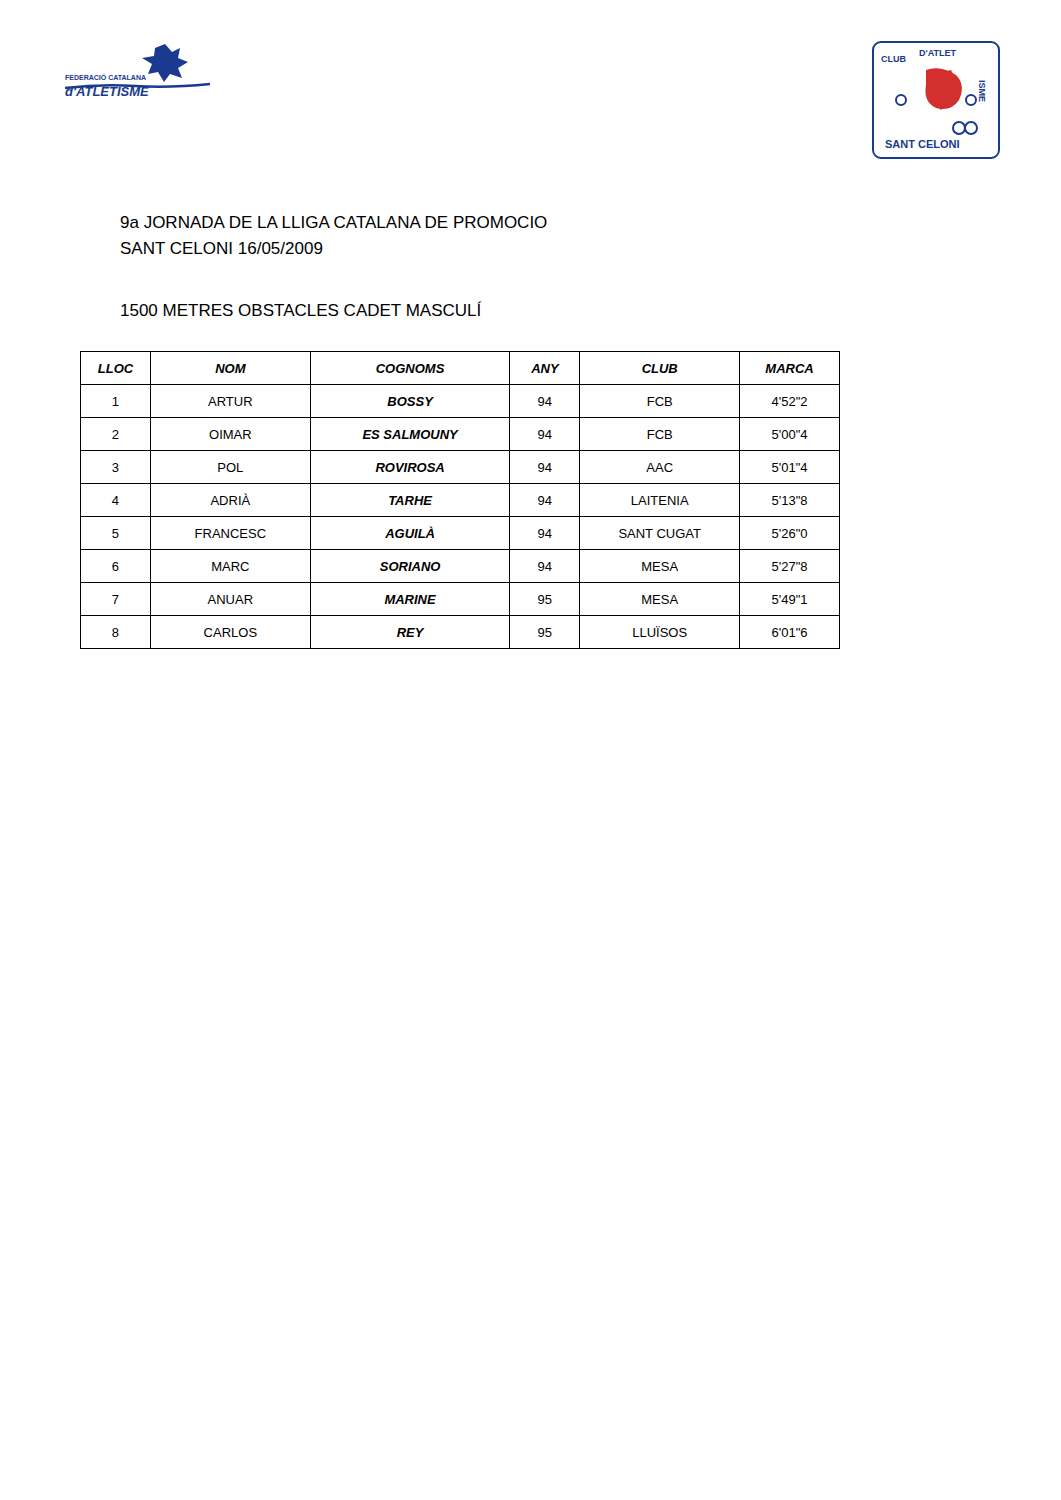FEDERACIÓ CATALANA d'ATLETISME
CLUB D'ATLET ISME SANT CELONI
9a JORNADA DE LA LLIGA CATALANA DE PROMOCIO
SANT CELONI 16/05/2009
1500 METRES OBSTACLES CADET MASCULÍ
| LLOC | NOM | COGNOMS | ANY | CLUB | MARCA |
| --- | --- | --- | --- | --- | --- |
| 1 | ARTUR | BOSSY | 94 | FCB | 4'52"2 |
| 2 | OIMAR | ES SALMOUNY | 94 | FCB | 5'00"4 |
| 3 | POL | ROVIROSA | 94 | AAC | 5'01"4 |
| 4 | ADRIÀ | TARHE | 94 | LAITENIA | 5'13"8 |
| 5 | FRANCESC | AGUILÀ | 94 | SANT CUGAT | 5'26"0 |
| 6 | MARC | SORIANO | 94 | MESA | 5'27"8 |
| 7 | ANUAR | MARINE | 95 | MESA | 5'49"1 |
| 8 | CARLOS | REY | 95 | LLUÏSOS | 6'01"6 |